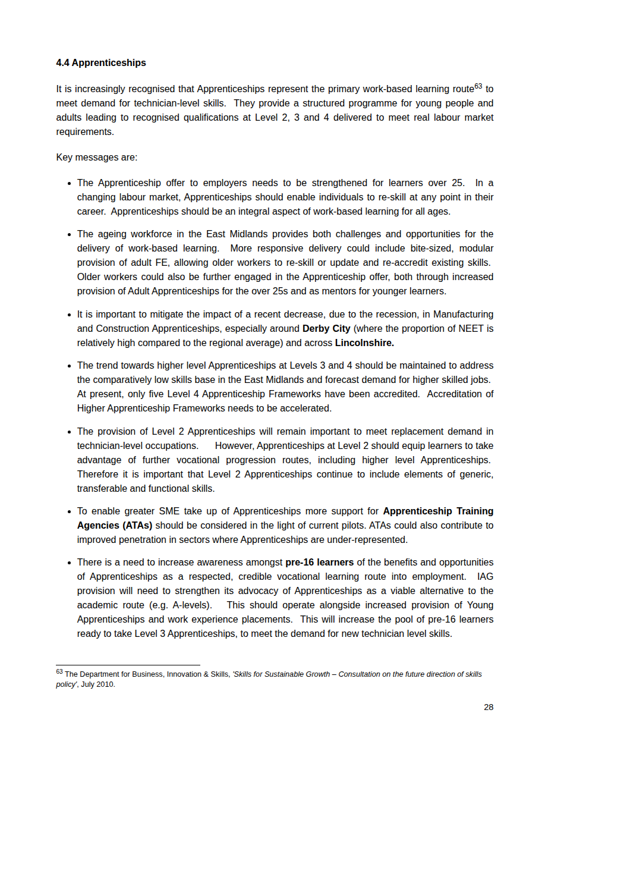4.4 Apprenticeships
It is increasingly recognised that Apprenticeships represent the primary work-based learning route63 to meet demand for technician-level skills. They provide a structured programme for young people and adults leading to recognised qualifications at Level 2, 3 and 4 delivered to meet real labour market requirements.
Key messages are:
The Apprenticeship offer to employers needs to be strengthened for learners over 25. In a changing labour market, Apprenticeships should enable individuals to re-skill at any point in their career. Apprenticeships should be an integral aspect of work-based learning for all ages.
The ageing workforce in the East Midlands provides both challenges and opportunities for the delivery of work-based learning. More responsive delivery could include bite-sized, modular provision of adult FE, allowing older workers to re-skill or update and re-accredit existing skills. Older workers could also be further engaged in the Apprenticeship offer, both through increased provision of Adult Apprenticeships for the over 25s and as mentors for younger learners.
It is important to mitigate the impact of a recent decrease, due to the recession, in Manufacturing and Construction Apprenticeships, especially around Derby City (where the proportion of NEET is relatively high compared to the regional average) and across Lincolnshire.
The trend towards higher level Apprenticeships at Levels 3 and 4 should be maintained to address the comparatively low skills base in the East Midlands and forecast demand for higher skilled jobs. At present, only five Level 4 Apprenticeship Frameworks have been accredited. Accreditation of Higher Apprenticeship Frameworks needs to be accelerated.
The provision of Level 2 Apprenticeships will remain important to meet replacement demand in technician-level occupations. However, Apprenticeships at Level 2 should equip learners to take advantage of further vocational progression routes, including higher level Apprenticeships. Therefore it is important that Level 2 Apprenticeships continue to include elements of generic, transferable and functional skills.
To enable greater SME take up of Apprenticeships more support for Apprenticeship Training Agencies (ATAs) should be considered in the light of current pilots. ATAs could also contribute to improved penetration in sectors where Apprenticeships are under-represented.
There is a need to increase awareness amongst pre-16 learners of the benefits and opportunities of Apprenticeships as a respected, credible vocational learning route into employment. IAG provision will need to strengthen its advocacy of Apprenticeships as a viable alternative to the academic route (e.g. A-levels). This should operate alongside increased provision of Young Apprenticeships and work experience placements. This will increase the pool of pre-16 learners ready to take Level 3 Apprenticeships, to meet the demand for new technician level skills.
63 The Department for Business, Innovation & Skills, 'Skills for Sustainable Growth – Consultation on the future direction of skills policy', July 2010.
28